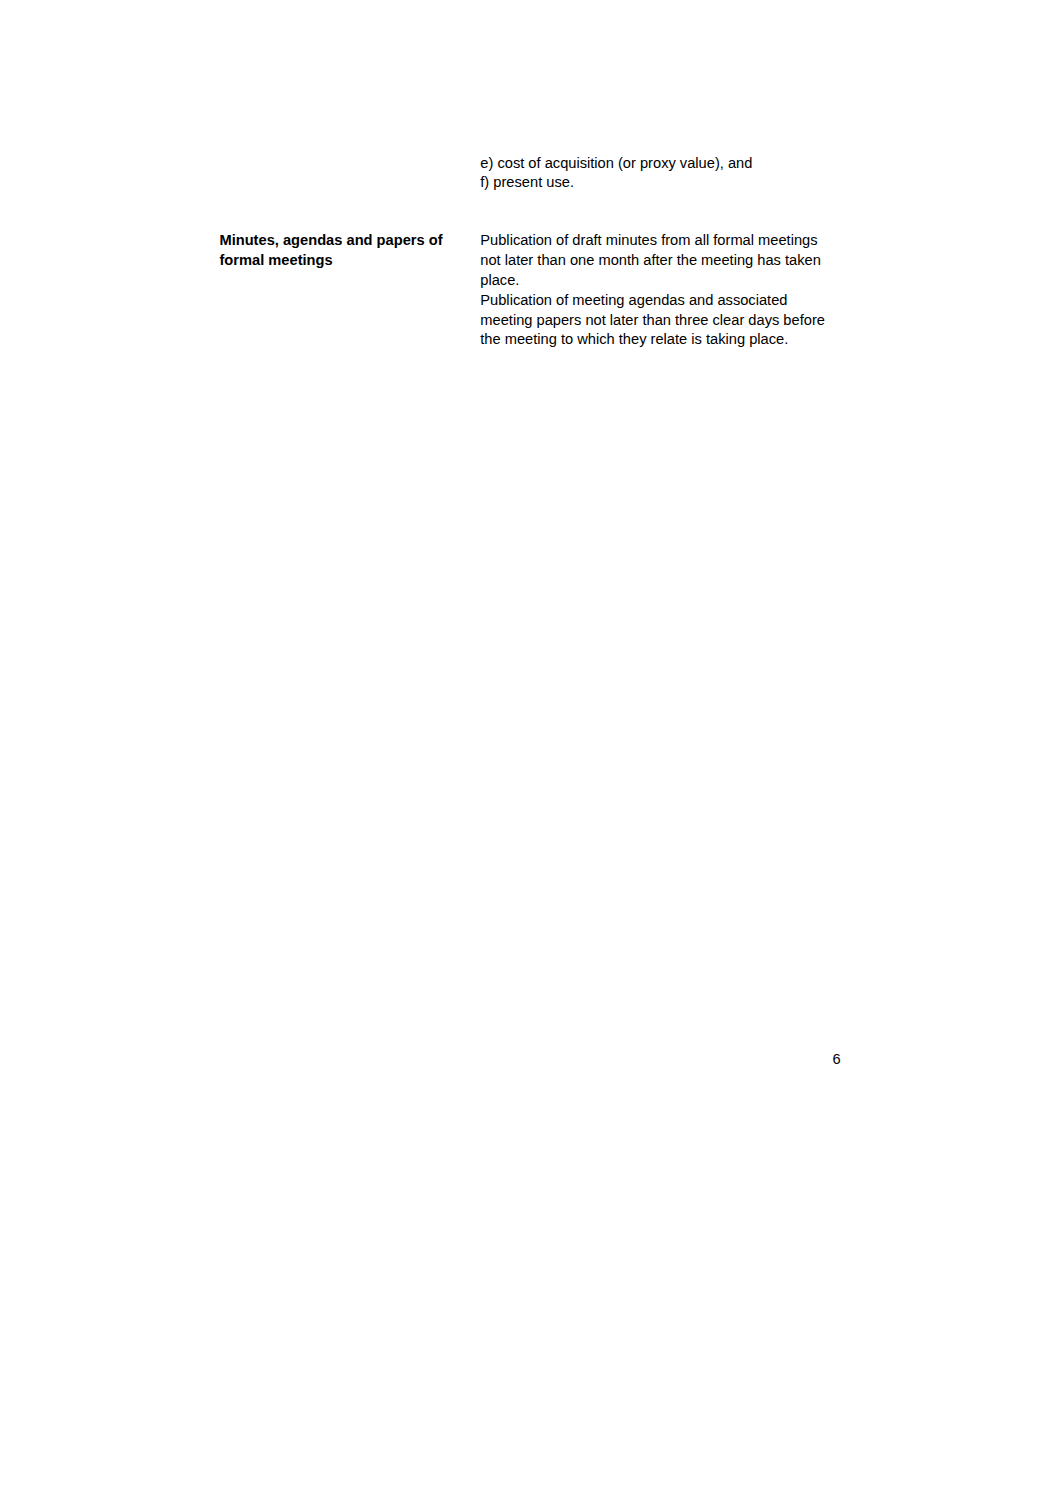| | e) cost of acquisition (or proxy value), and f) present use. |
| Minutes, agendas and papers of formal meetings | Publication of draft minutes from all formal meetings not later than one month after the meeting has taken place. Publication of meeting agendas and associated meeting papers not later than three clear days before the meeting to which they relate is taking place. |
6